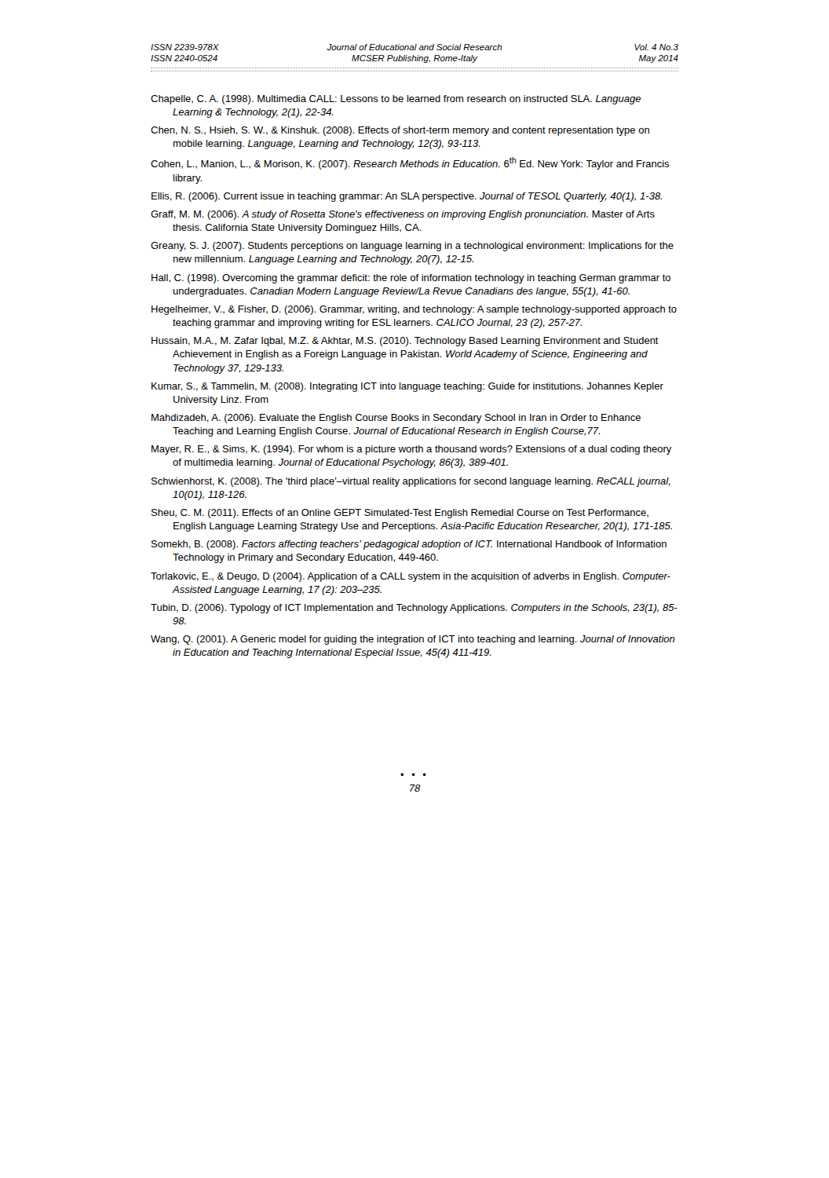| ISSN 2239-978X ISSN 2240-0524 | Journal of Educational and Social Research MCSER Publishing, Rome-Italy | Vol. 4 No.3 May 2014 |
Chapelle, C. A. (1998). Multimedia CALL: Lessons to be learned from research on instructed SLA. Language Learning & Technology, 2(1), 22-34.
Chen, N. S., Hsieh, S. W., & Kinshuk. (2008). Effects of short-term memory and content representation type on mobile learning. Language, Learning and Technology, 12(3), 93-113.
Cohen, L., Manion, L., & Morison, K. (2007). Research Methods in Education. 6th Ed. New York: Taylor and Francis library.
Ellis, R. (2006). Current issue in teaching grammar: An SLA perspective. Journal of TESOL Quarterly, 40(1), 1-38.
Graff, M. M. (2006). A study of Rosetta Stone's effectiveness on improving English pronunciation. Master of Arts thesis. California State University Dominguez Hills, CA.
Greany, S. J. (2007). Students perceptions on language learning in a technological environment: Implications for the new millennium. Language Learning and Technology, 20(7), 12-15.
Hall, C. (1998). Overcoming the grammar deficit: the role of information technology in teaching German grammar to undergraduates. Canadian Modern Language Review/La Revue Canadians des langue, 55(1), 41-60.
Hegelheimer, V., & Fisher, D. (2006). Grammar, writing, and technology: A sample technology-supported approach to teaching grammar and improving writing for ESL learners. CALICO Journal, 23 (2), 257-27.
Hussain, M.A., M. Zafar Iqbal, M.Z. & Akhtar, M.S. (2010). Technology Based Learning Environment and Student Achievement in English as a Foreign Language in Pakistan. World Academy of Science, Engineering and Technology 37, 129-133.
Kumar, S., & Tammelin, M. (2008). Integrating ICT into language teaching: Guide for institutions. Johannes Kepler University Linz. From
Mahdizadeh, A. (2006). Evaluate the English Course Books in Secondary School in Iran in Order to Enhance Teaching and Learning English Course. Journal of Educational Research in English Course,77.
Mayer, R. E., & Sims, K. (1994). For whom is a picture worth a thousand words? Extensions of a dual coding theory of multimedia learning. Journal of Educational Psychology, 86(3), 389-401.
Schwienhorst, K. (2008). The 'third place'–virtual reality applications for second language learning. ReCALL journal, 10(01), 118-126.
Sheu, C. M. (2011). Effects of an Online GEPT Simulated-Test English Remedial Course on Test Performance, English Language Learning Strategy Use and Perceptions. Asia-Pacific Education Researcher, 20(1), 171-185.
Somekh, B. (2008). Factors affecting teachers' pedagogical adoption of ICT. International Handbook of Information Technology in Primary and Secondary Education, 449-460.
Torlakovic, E., & Deugo, D (2004). Application of a CALL system in the acquisition of adverbs in English. Computer-Assisted Language Learning, 17 (2): 203–235.
Tubin, D. (2006). Typology of ICT Implementation and Technology Applications. Computers in the Schools, 23(1), 85-98.
Wang, Q. (2001). A Generic model for guiding the integration of ICT into teaching and learning. Journal of Innovation in Education and Teaching International Especial Issue, 45(4) 411-419.
• • •
78